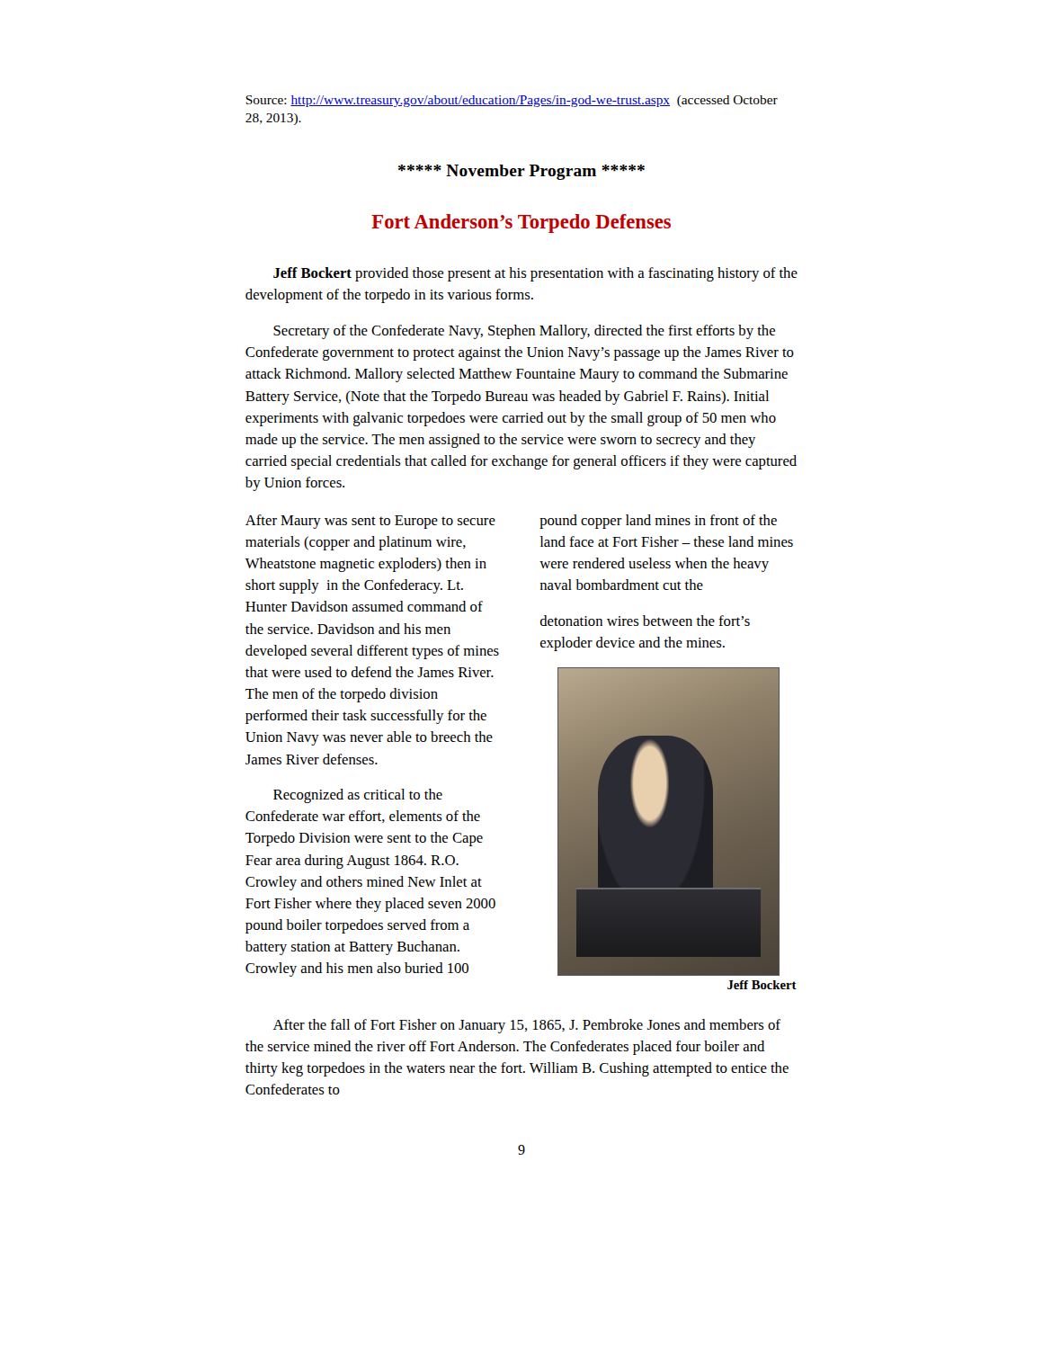Source: http://www.treasury.gov/about/education/Pages/in-god-we-trust.aspx (accessed October 28, 2013).
***** November Program *****
Fort Anderson’s Torpedo Defenses
Jeff Bockert provided those present at his presentation with a fascinating history of the development of the torpedo in its various forms.
Secretary of the Confederate Navy, Stephen Mallory, directed the first efforts by the Confederate government to protect against the Union Navy’s passage up the James River to attack Richmond. Mallory selected Matthew Fountaine Maury to command the Submarine Battery Service, (Note that the Torpedo Bureau was headed by Gabriel F. Rains). Initial experiments with galvanic torpedoes were carried out by the small group of 50 men who made up the service. The men assigned to the service were sworn to secrecy and they carried special credentials that called for exchange for general officers if they were captured by Union forces.
After Maury was sent to Europe to secure materials (copper and platinum wire, Wheatstone magnetic exploders) then in short supply in the Confederacy. Lt. Hunter Davidson assumed command of the service. Davidson and his men developed several different types of mines that were used to defend the James River. The men of the torpedo division performed their task successfully for the Union Navy was never able to breech the James River defenses.
Recognized as critical to the Confederate war effort, elements of the Torpedo Division were sent to the Cape Fear area during August 1864. R.O. Crowley and others mined New Inlet at Fort Fisher where they placed seven 2000 pound boiler torpedoes served from a battery station at Battery Buchanan. Crowley and his men also buried 100 pound copper land mines in front of the land face at Fort Fisher – these land mines were rendered useless when the heavy naval bombardment cut the
detonation wires between the fort’s exploder device and the mines.
Jeff Bockert
After the fall of Fort Fisher on January 15, 1865, J. Pembroke Jones and members of the service mined the river off Fort Anderson. The Confederates placed four boiler and thirty keg torpedoes in the waters near the fort. William B. Cushing attempted to entice the Confederates to
9